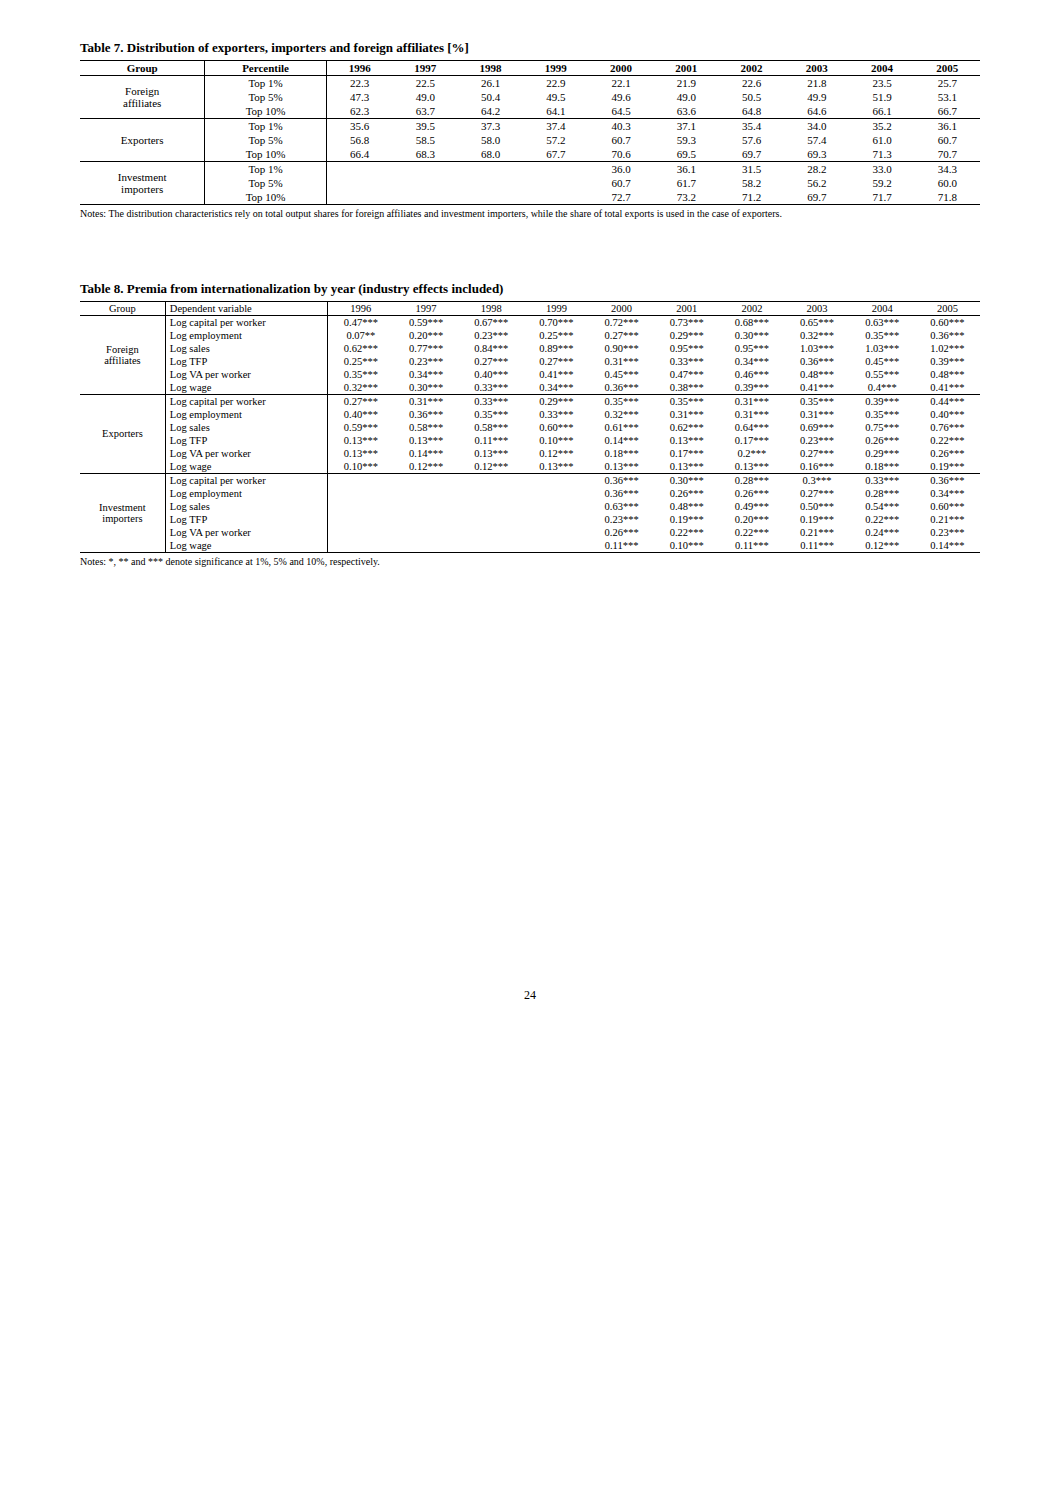Table 7. Distribution of exporters, importers and foreign affiliates [%]
| Group | Percentile | 1996 | 1997 | 1998 | 1999 | 2000 | 2001 | 2002 | 2003 | 2004 | 2005 |
| --- | --- | --- | --- | --- | --- | --- | --- | --- | --- | --- | --- |
| Foreign affiliates | Top 1% | 22.3 | 22.5 | 26.1 | 22.9 | 22.1 | 21.9 | 22.6 | 21.8 | 23.5 | 25.7 |
| Top 5% | 47.3 | 49.0 | 50.4 | 49.5 | 49.6 | 49.0 | 50.5 | 49.9 | 51.9 | 53.1 |
| Top 10% | 62.3 | 63.7 | 64.2 | 64.1 | 64.5 | 63.6 | 64.8 | 64.6 | 66.1 | 66.7 |
| Exporters | Top 1% | 35.6 | 39.5 | 37.3 | 37.4 | 40.3 | 37.1 | 35.4 | 34.0 | 35.2 | 36.1 |
| Top 5% | 56.8 | 58.5 | 58.0 | 57.2 | 60.7 | 59.3 | 57.6 | 57.4 | 61.0 | 60.7 |
| Top 10% | 66.4 | 68.3 | 68.0 | 67.7 | 70.6 | 69.5 | 69.7 | 69.3 | 71.3 | 70.7 |
| Investment importers | Top 1% | | | | | 36.0 | 36.1 | 31.5 | 28.2 | 33.0 | 34.3 |
| Top 5% | | | | | 60.7 | 61.7 | 58.2 | 56.2 | 59.2 | 60.0 |
| Top 10% | | | | | 72.7 | 73.2 | 71.2 | 69.7 | 71.7 | 71.8 |
Notes: The distribution characteristics rely on total output shares for foreign affiliates and investment importers, while the share of total exports is used in the case of exporters.
Table 8. Premia from internationalization by year (industry effects included)
| Group | Dependent variable | 1996 | 1997 | 1998 | 1999 | 2000 | 2001 | 2002 | 2003 | 2004 | 2005 |
| --- | --- | --- | --- | --- | --- | --- | --- | --- | --- | --- | --- |
| Foreign affiliates | Log capital per worker | 0.47*** | 0.59*** | 0.67*** | 0.70*** | 0.72*** | 0.73*** | 0.68*** | 0.65*** | 0.63*** | 0.60*** |
| Log employment | 0.07** | 0.20*** | 0.23*** | 0.25*** | 0.27*** | 0.29*** | 0.30*** | 0.32*** | 0.35*** | 0.36*** |
| Log sales | 0.62*** | 0.77*** | 0.84*** | 0.89*** | 0.90*** | 0.95*** | 0.95*** | 1.03*** | 1.03*** | 1.02*** |
| Log TFP | 0.25*** | 0.23*** | 0.27*** | 0.27*** | 0.31*** | 0.33*** | 0.34*** | 0.36*** | 0.45*** | 0.39*** |
| Log VA per worker | 0.35*** | 0.34*** | 0.40*** | 0.41*** | 0.45*** | 0.47*** | 0.46*** | 0.48*** | 0.55*** | 0.48*** |
| Log wage | 0.32*** | 0.30*** | 0.33*** | 0.34*** | 0.36*** | 0.38*** | 0.39*** | 0.41*** | 0.4*** | 0.41*** |
| Exporters | Log capital per worker | 0.27*** | 0.31*** | 0.33*** | 0.29*** | 0.35*** | 0.35*** | 0.31*** | 0.35*** | 0.39*** | 0.44*** |
| Log employment | 0.40*** | 0.36*** | 0.35*** | 0.33*** | 0.32*** | 0.31*** | 0.31*** | 0.31*** | 0.35*** | 0.40*** |
| Log sales | 0.59*** | 0.58*** | 0.58*** | 0.60*** | 0.61*** | 0.62*** | 0.64*** | 0.69*** | 0.75*** | 0.76*** |
| Log TFP | 0.13*** | 0.13*** | 0.11*** | 0.10*** | 0.14*** | 0.13*** | 0.17*** | 0.23*** | 0.26*** | 0.22*** |
| Log VA per worker | 0.13*** | 0.14*** | 0.13*** | 0.12*** | 0.18*** | 0.17*** | 0.2*** | 0.27*** | 0.29*** | 0.26*** |
| Log wage | 0.10*** | 0.12*** | 0.12*** | 0.13*** | 0.13*** | 0.13*** | 0.13*** | 0.16*** | 0.18*** | 0.19*** |
| Investment importers | Log capital per worker | | | | | 0.36*** | 0.30*** | 0.28*** | 0.3*** | 0.33*** | 0.36*** |
| Log employment | | | | | 0.36*** | 0.26*** | 0.26*** | 0.27*** | 0.28*** | 0.34*** |
| Log sales | | | | | 0.63*** | 0.48*** | 0.49*** | 0.50*** | 0.54*** | 0.60*** |
| Log TFP | | | | | 0.23*** | 0.19*** | 0.20*** | 0.19*** | 0.22*** | 0.21*** |
| Log VA per worker | | | | | 0.26*** | 0.22*** | 0.22*** | 0.21*** | 0.24*** | 0.23*** |
| Log wage | | | | | 0.11*** | 0.10*** | 0.11*** | 0.11*** | 0.12*** | 0.14*** |
Notes: *, ** and *** denote significance at 1%, 5% and 10%, respectively.
24